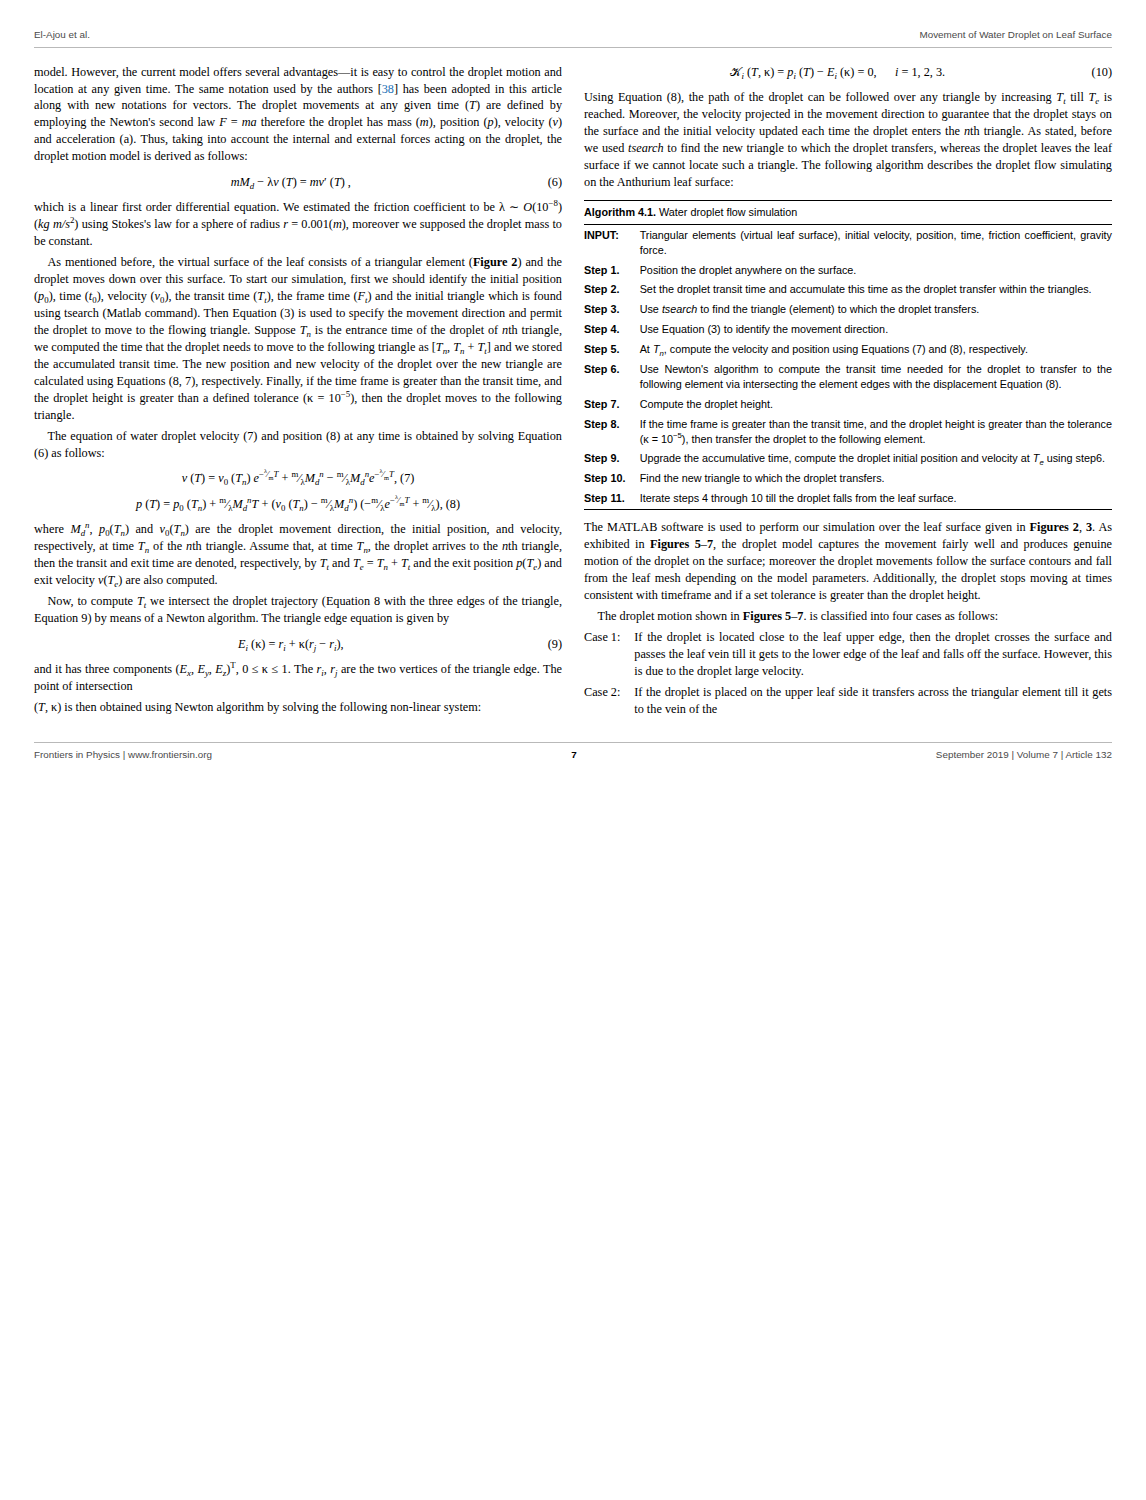El-Ajou et al.
Movement of Water Droplet on Leaf Surface
model. However, the current model offers several advantages—it is easy to control the droplet motion and location at any given time. The same notation used by the authors [38] has been adopted in this article along with new notations for vectors. The droplet movements at any given time (T) are defined by employing the Newton's second law F = ma therefore the droplet has mass (m), position (p), velocity (v) and acceleration (a). Thus, taking into account the internal and external forces acting on the droplet, the droplet motion model is derived as follows:
(6) mMd − λv (T) = mv′ (T) ,
which is a linear first order differential equation. We estimated the friction coefficient to be λ ∼ O(10−8) (kg m/s2) using Stokes's law for a sphere of radius r = 0.001(m), moreover we supposed the droplet mass to be constant.
As mentioned before, the virtual surface of the leaf consists of a triangular element (Figure 2) and the droplet moves down over this surface. To start our simulation, first we should identify the initial position (p0), time (t0), velocity (v0), the transit time (Tt), the frame time (Ft) and the initial triangle which is found using tsearch (Matlab command). Then Equation (3) is used to specify the movement direction and permit the droplet to move to the flowing triangle. Suppose Tn is the entrance time of the droplet of nth triangle, we computed the time that the droplet needs to move to the following triangle as [Tn, Tn + Tt] and we stored the accumulated transit time. The new position and new velocity of the droplet over the new triangle are calculated using Equations (8, 7), respectively. Finally, if the time frame is greater than the transit time, and the droplet height is greater than a defined tolerance (κ = 10−5), then the droplet moves to the following triangle.
The equation of water droplet velocity (7) and position (8) at any time is obtained by solving Equation (6) as follows:
v (T) = v0 (Tn) e−λ⁄mT + m⁄λMdn − m⁄λMdne−λ⁄mT, (7)
p (T) = p0 (Tn) + m⁄λMdnT + (v0 (Tn) − m⁄λMdn) (−m⁄λe−λ⁄mT + m⁄λ), (8)
where Mdn, p0(Tn) and v0(Tn) are the droplet movement direction, the initial position, and velocity, respectively, at time Tn of the nth triangle. Assume that, at time Tn, the droplet arrives to the nth triangle, then the transit and exit time are denoted, respectively, by Tt and Te = Tn + Tt and the exit position p(Te) and exit velocity v(Te) are also computed.
Now, to compute Tt we intersect the droplet trajectory (Equation 8 with the three edges of the triangle, Equation 9) by means of a Newton algorithm. The triangle edge equation is given by
(9) Ei (κ) = ri + κ(rj − ri),
and it has three components (Ex, Ey, Ez)T, 0 ≤ κ ≤ 1. The ri, rj are the two vertices of the triangle edge. The point of intersection
(T, κ) is then obtained using Newton algorithm by solving the following non-linear system:
(10) 𝒦i (T, κ) = pi (T) − Ei (κ) = 0, i = 1, 2, 3.
Using Equation (8), the path of the droplet can be followed over any triangle by increasing Tt till Te is reached. Moreover, the velocity projected in the movement direction to guarantee that the droplet stays on the surface and the initial velocity updated each time the droplet enters the nth triangle. As stated, before we used tsearch to find the new triangle to which the droplet transfers, whereas the droplet leaves the leaf surface if we cannot locate such a triangle. The following algorithm describes the droplet flow simulating on the Anthurium leaf surface:
Algorithm 4.1. Water droplet flow simulation
| INPUT: | Triangular elements (virtual leaf surface), initial velocity, position, time, friction coefficient, gravity force. |
| Step 1. | Position the droplet anywhere on the surface. |
| Step 2. | Set the droplet transit time and accumulate this time as the droplet transfer within the triangles. |
| Step 3. | Use tsearch to find the triangle (element) to which the droplet transfers. |
| Step 4. | Use Equation (3) to identify the movement direction. |
| Step 5. | At T n , compute the velocity and position using Equations (7) and (8), respectively. |
| Step 6. | Use Newton's algorithm to compute the transit time needed for the droplet to transfer to the following element via intersecting the element edges with the displacement Equation (8). |
| Step 7. | Compute the droplet height. |
| Step 8. | If the time frame is greater than the transit time, and the droplet height is greater than the tolerance (κ = 10 −5 ), then transfer the droplet to the following element. |
| Step 9. | Upgrade the accumulative time, compute the droplet initial position and velocity at T e using step6. |
| Step 10. | Find the new triangle to which the droplet transfers. |
| Step 11. | Iterate steps 4 through 10 till the droplet falls from the leaf surface. |
The MATLAB software is used to perform our simulation over the leaf surface given in Figures 2, 3. As exhibited in Figures 5–7, the droplet model captures the movement fairly well and produces genuine motion of the droplet on the surface; moreover the droplet movements follow the surface contours and fall from the leaf mesh depending on the model parameters. Additionally, the droplet stops moving at times consistent with timeframe and if a set tolerance is greater than the droplet height.
The droplet motion shown in Figures 5–7. is classified into four cases as follows:
Case 1: If the droplet is located close to the leaf upper edge, then the droplet crosses the surface and passes the leaf vein till it gets to the lower edge of the leaf and falls off the surface. However, this is due to the droplet large velocity.
Case 2: If the droplet is placed on the upper leaf side it transfers across the triangular element till it gets to the vein of the
Frontiers in Physics | www.frontiersin.org
7
September 2019 | Volume 7 | Article 132